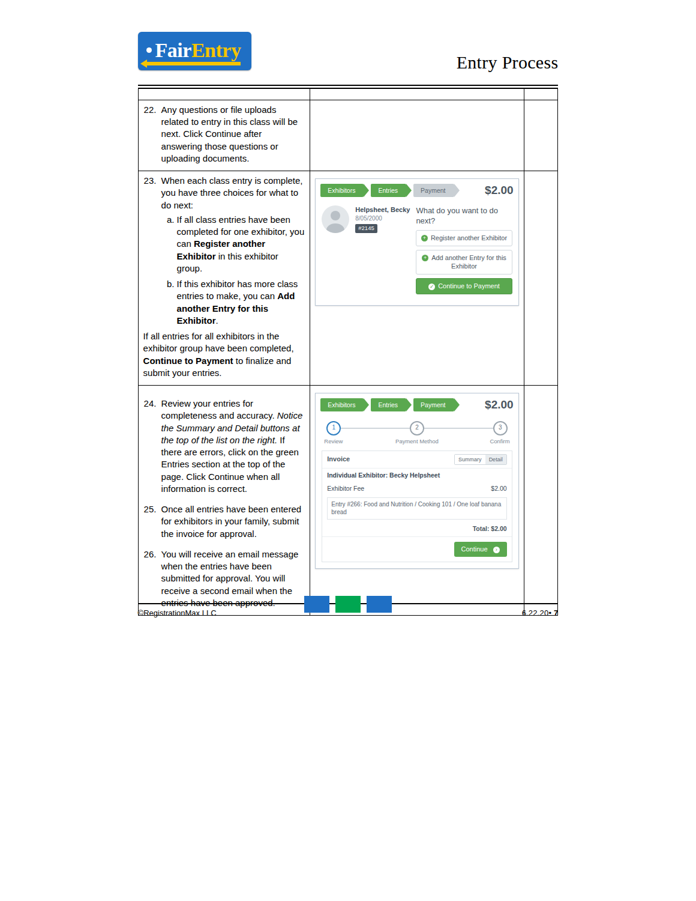Fair Entry
Entry Process
| Any questions or file uploads related to entry in this class will be next. Click Continue after answering those questions or uploading documents. | | |
| When each class entry is complete, you have three choices for what to do next: If all class entries have been completed for one exhibitor, you can Register another Exhibitor in this exhibitor group. If this exhibitor has more class entries to make, you can Add another Entry for this Exhibitor . If all entries for all exhibitors in the exhibitor group have been completed, Continue to Payment to finalize and submit your entries. | Exhibitors Entries Payment $2.00 Helpsheet, Becky 8/05/2000 #2145 What do you want to do next? + Register another Exhibitor + Add another Entry for this Exhibitor ✓ Continue to Payment | |
| Review your entries for completeness and accuracy. Notice the Summary and Detail buttons at the top of the list on the right. If there are errors, click on the green Entries section at the top of the page. Click Continue when all information is correct. Once all entries have been entered for exhibitors in your family, submit the invoice for approval. You will receive an email message when the entries have been submitted for approval. You will receive a second email when the entries have been approved. | Exhibitors Entries Payment $2.00 1 2 3 Review Payment Method Confirm Invoice Summary Detail Individual Exhibitor: Becky Helpsheet Exhibitor Fee $2.00 Entry #266: Food and Nutrition / Cooking 101 / One loaf banana bread Total: $2.00 Continue › | |
©RegistrationMax LLC 6.22.20• 7